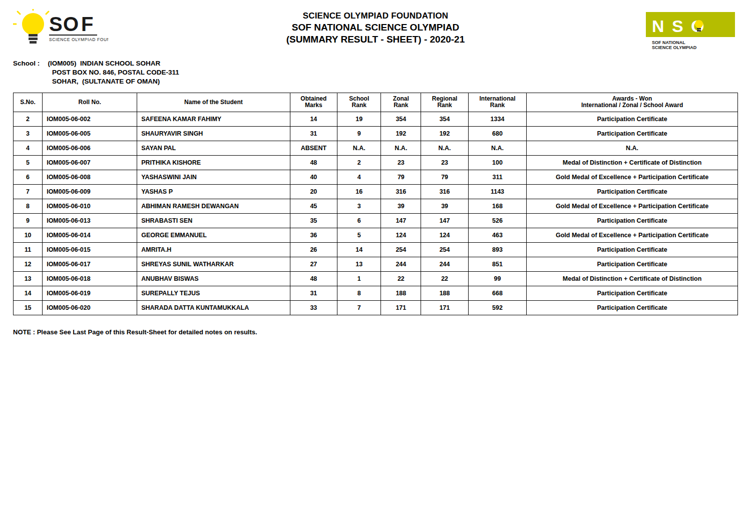S O F SCIENCE OLYMPIAD FOUNDATION
SCIENCE OLYMPIAD FOUNDATION
SOF NATIONAL SCIENCE OLYMPIAD
(SUMMARY RESULT - SHEET) - 2020-21
N S O SOF NATIONAL SCIENCE OLYMPIAD
School : (IOM005) INDIAN SCHOOL SOHAR POST BOX NO. 846, POSTAL CODE-311 SOHAR, (SULTANATE OF OMAN)
| S.No. | Roll No. | Name of the Student | Obtained Marks | School Rank | Zonal Rank | Regional Rank | International Rank | Awards - Won International / Zonal / School Award |
| --- | --- | --- | --- | --- | --- | --- | --- | --- |
| 2 | IOM005-06-002 | SAFEENA KAMAR FAHIMY | 14 | 19 | 354 | 354 | 1334 | Participation Certificate |
| 3 | IOM005-06-005 | SHAURYAVIR SINGH | 31 | 9 | 192 | 192 | 680 | Participation Certificate |
| 4 | IOM005-06-006 | SAYAN PAL | ABSENT | N.A. | N.A. | N.A. | N.A. | N.A. |
| 5 | IOM005-06-007 | PRITHIKA KISHORE | 48 | 2 | 23 | 23 | 100 | Medal of Distinction + Certificate of Distinction |
| 6 | IOM005-06-008 | YASHASWINI JAIN | 40 | 4 | 79 | 79 | 311 | Gold Medal of Excellence + Participation Certificate |
| 7 | IOM005-06-009 | YASHAS P | 20 | 16 | 316 | 316 | 1143 | Participation Certificate |
| 8 | IOM005-06-010 | ABHIMAN RAMESH DEWANGAN | 45 | 3 | 39 | 39 | 168 | Gold Medal of Excellence + Participation Certificate |
| 9 | IOM005-06-013 | SHRABASTI SEN | 35 | 6 | 147 | 147 | 526 | Participation Certificate |
| 10 | IOM005-06-014 | GEORGE EMMANUEL | 36 | 5 | 124 | 124 | 463 | Gold Medal of Excellence + Participation Certificate |
| 11 | IOM005-06-015 | AMRITA.H | 26 | 14 | 254 | 254 | 893 | Participation Certificate |
| 12 | IOM005-06-017 | SHREYAS SUNIL WATHARKAR | 27 | 13 | 244 | 244 | 851 | Participation Certificate |
| 13 | IOM005-06-018 | ANUBHAV BISWAS | 48 | 1 | 22 | 22 | 99 | Medal of Distinction + Certificate of Distinction |
| 14 | IOM005-06-019 | SUREPALLY TEJUS | 31 | 8 | 188 | 188 | 668 | Participation Certificate |
| 15 | IOM005-06-020 | SHARADA DATTA KUNTAMUKKALA | 33 | 7 | 171 | 171 | 592 | Participation Certificate |
NOTE : Please See Last Page of this Result-Sheet for detailed notes on results.